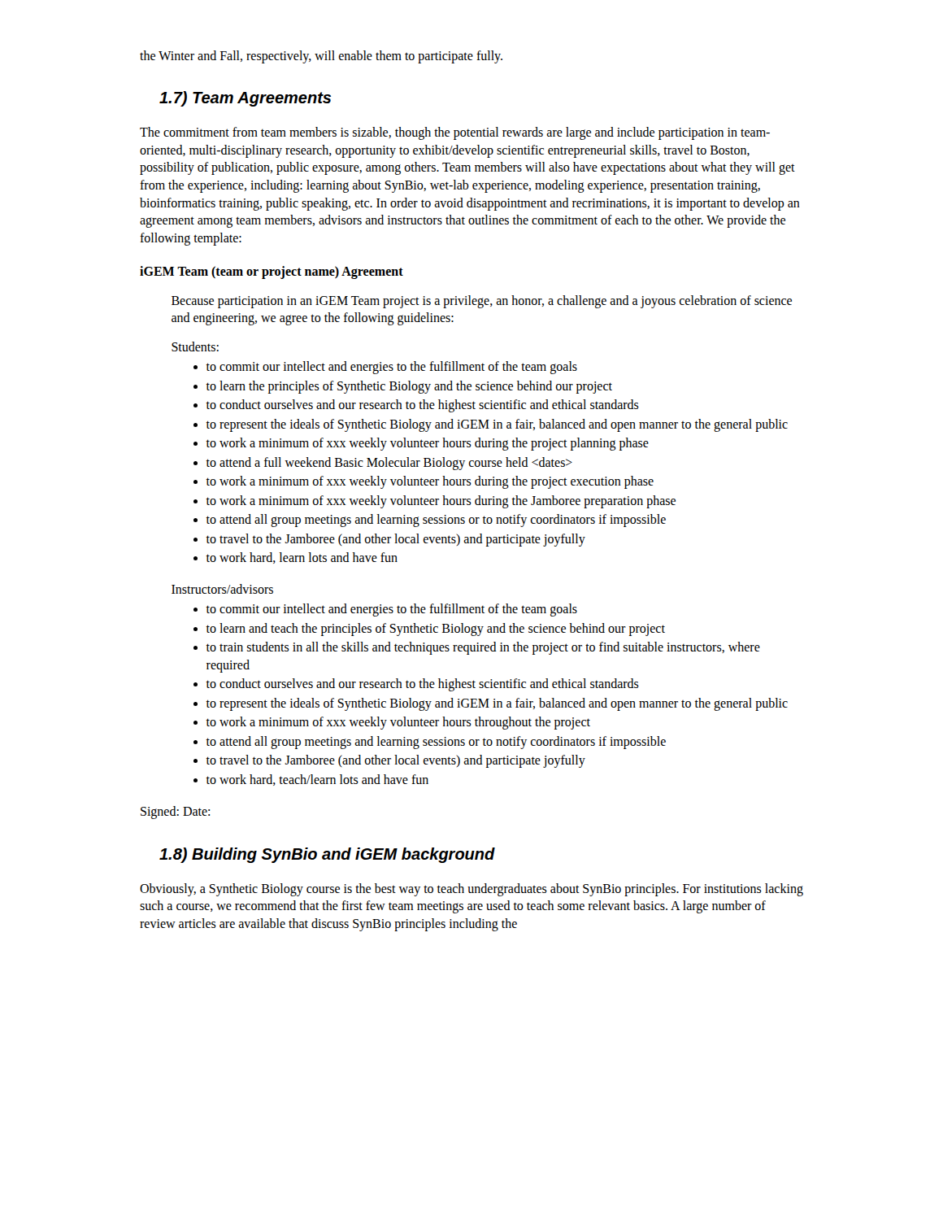the Winter and Fall, respectively, will enable them to participate fully.
1.7) Team Agreements
The commitment from team members is sizable, though the potential rewards are large and include participation in team-oriented, multi-disciplinary research, opportunity to exhibit/develop scientific entrepreneurial skills, travel to Boston, possibility of publication, public exposure, among others. Team members will also have expectations about what they will get from the experience, including: learning about SynBio, wet-lab experience, modeling experience, presentation training, bioinformatics training, public speaking, etc. In order to avoid disappointment and recriminations, it is important to develop an agreement among team members, advisors and instructors that outlines the commitment of each to the other. We provide the following template:
iGEM Team (team or project name) Agreement
Because participation in an iGEM Team project is a privilege, an honor, a challenge and a joyous celebration of science and engineering, we agree to the following guidelines:
Students:
to commit our intellect and energies to the fulfillment of the team goals
to learn the principles of Synthetic Biology and the science behind our project
to conduct ourselves and our research to the highest scientific and ethical standards
to represent the ideals of Synthetic Biology and iGEM in a fair, balanced and open manner to the general public
to work a minimum of xxx weekly volunteer hours during the project planning phase
to attend a full weekend Basic Molecular Biology course held <dates>
to work a minimum of xxx weekly volunteer hours during the project execution phase
to work a minimum of xxx weekly volunteer hours during the Jamboree preparation phase
to attend all group meetings and learning sessions or to notify coordinators if impossible
to travel to the Jamboree (and other local events) and participate joyfully
to work hard, learn lots and have fun
Instructors/advisors
to commit our intellect and energies to the fulfillment of the team goals
to learn and teach the principles of Synthetic Biology and the science behind our project
to train students in all the skills and techniques required in the project or to find suitable instructors, where required
to conduct ourselves and our research to the highest scientific and ethical standards
to represent the ideals of Synthetic Biology and iGEM in a fair, balanced and open manner to the general public
to work a minimum of xxx weekly volunteer hours throughout the project
to attend all group meetings and learning sessions or to notify coordinators if impossible
to travel to the Jamboree (and other local events) and participate joyfully
to work hard, teach/learn lots and have fun
Signed: Date:
1.8) Building SynBio and iGEM background
Obviously, a Synthetic Biology course is the best way to teach undergraduates about SynBio principles. For institutions lacking such a course, we recommend that the first few team meetings are used to teach some relevant basics. A large number of review articles are available that discuss SynBio principles including the